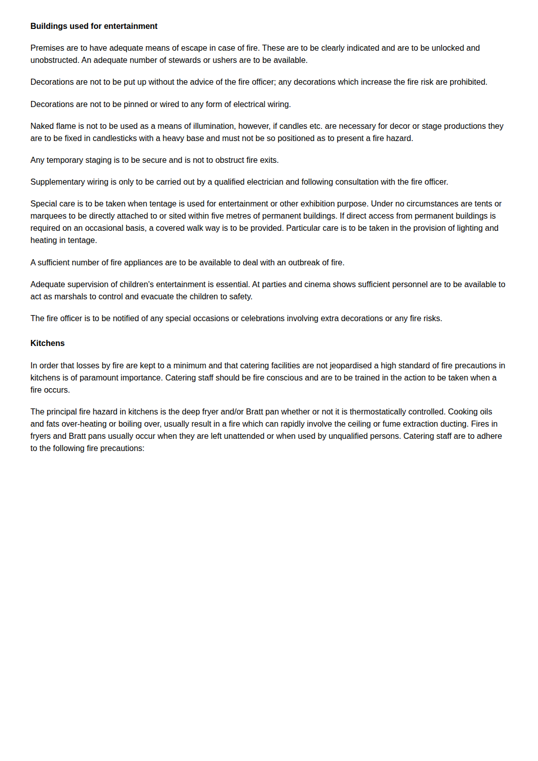Buildings used for entertainment
Premises are to have adequate means of escape in case of fire. These are to be clearly indicated and are to be unlocked and unobstructed. An adequate number of stewards or ushers are to be available.
Decorations are not to be put up without the advice of the fire officer; any decorations which increase the fire risk are prohibited.
Decorations are not to be pinned or wired to any form of electrical wiring.
Naked flame is not to be used as a means of illumination, however, if candles etc. are necessary for decor or stage productions they are to be fixed in candlesticks with a heavy base and must not be so positioned as to present a fire hazard.
Any temporary staging is to be secure and is not to obstruct fire exits.
Supplementary wiring is only to be carried out by a qualified electrician and following consultation with the fire officer.
Special care is to be taken when tentage is used for entertainment or other exhibition purpose. Under no circumstances are tents or marquees to be directly attached to or sited within five metres of permanent buildings. If direct access from permanent buildings is required on an occasional basis, a covered walk way is to be provided. Particular care is to be taken in the provision of lighting and heating in tentage.
A sufficient number of fire appliances are to be available to deal with an outbreak of fire.
Adequate supervision of children's entertainment is essential. At parties and cinema shows sufficient personnel are to be available to act as marshals to control and evacuate the children to safety.
The fire officer is to be notified of any special occasions or celebrations involving extra decorations or any fire risks.
Kitchens
In order that losses by fire are kept to a minimum and that catering facilities are not jeopardised a high standard of fire precautions in kitchens is of paramount importance. Catering staff should be fire conscious and are to be trained in the action to be taken when a fire occurs.
The principal fire hazard in kitchens is the deep fryer and/or Bratt pan whether or not it is thermostatically controlled. Cooking oils and fats over-heating or boiling over, usually result in a fire which can rapidly involve the ceiling or fume extraction ducting. Fires in fryers and Bratt pans usually occur when they are left unattended or when used by unqualified persons. Catering staff are to adhere to the following fire precautions: